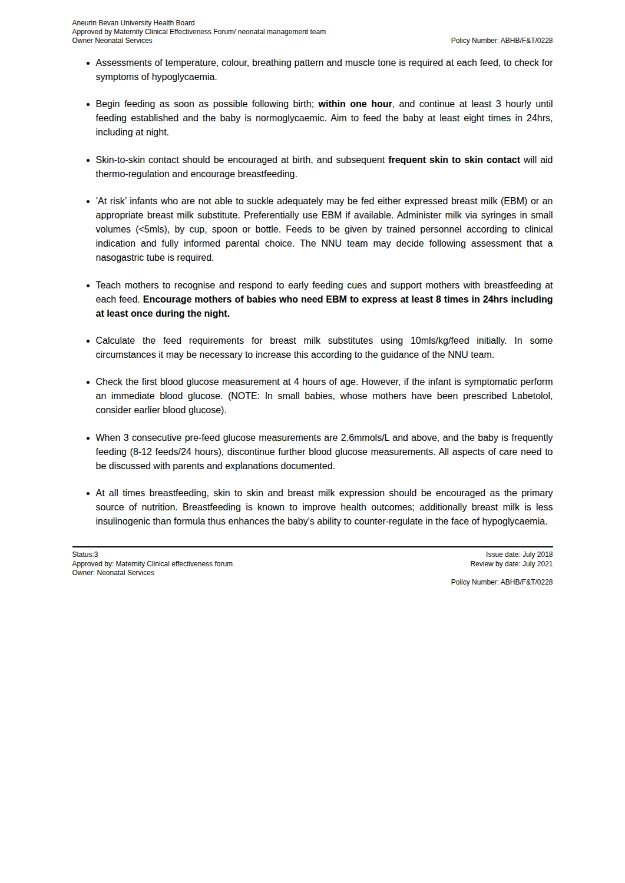Aneurin Bevan University Health Board
Approved by Maternity Clinical Effectiveness Forum/ neonatal management team
Owner Neonatal Services Policy Number: ABHB/F&T/0228
Assessments of temperature, colour, breathing pattern and muscle tone is required at each feed, to check for symptoms of hypoglycaemia.
Begin feeding as soon as possible following birth; within one hour, and continue at least 3 hourly until feeding established and the baby is normoglycaemic. Aim to feed the baby at least eight times in 24hrs, including at night.
Skin-to-skin contact should be encouraged at birth, and subsequent frequent skin to skin contact will aid thermo-regulation and encourage breastfeeding.
’At risk’ infants who are not able to suckle adequately may be fed either expressed breast milk (EBM) or an appropriate breast milk substitute. Preferentially use EBM if available. Administer milk via syringes in small volumes (<5mls), by cup, spoon or bottle. Feeds to be given by trained personnel according to clinical indication and fully informed parental choice. The NNU team may decide following assessment that a nasogastric tube is required.
Teach mothers to recognise and respond to early feeding cues and support mothers with breastfeeding at each feed. Encourage mothers of babies who need EBM to express at least 8 times in 24hrs including at least once during the night.
Calculate the feed requirements for breast milk substitutes using 10mls/kg/feed initially. In some circumstances it may be necessary to increase this according to the guidance of the NNU team.
Check the first blood glucose measurement at 4 hours of age. However, if the infant is symptomatic perform an immediate blood glucose. (NOTE: In small babies, whose mothers have been prescribed Labetolol, consider earlier blood glucose).
When 3 consecutive pre-feed glucose measurements are 2.6mmols/L and above, and the baby is frequently feeding (8-12 feeds/24 hours), discontinue further blood glucose measurements. All aspects of care need to be discussed with parents and explanations documented.
At all times breastfeeding, skin to skin and breast milk expression should be encouraged as the primary source of nutrition. Breastfeeding is known to improve health outcomes; additionally breast milk is less insulinogenic than formula thus enhances the baby's ability to counter-regulate in the face of hypoglycaemia.
Status:3
Approved by: Maternity Clinical effectiveness forum
Owner: Neonatal Services
Issue date: July 2018
Review by date: July 2021
Policy Number: ABHB/F&T/0228